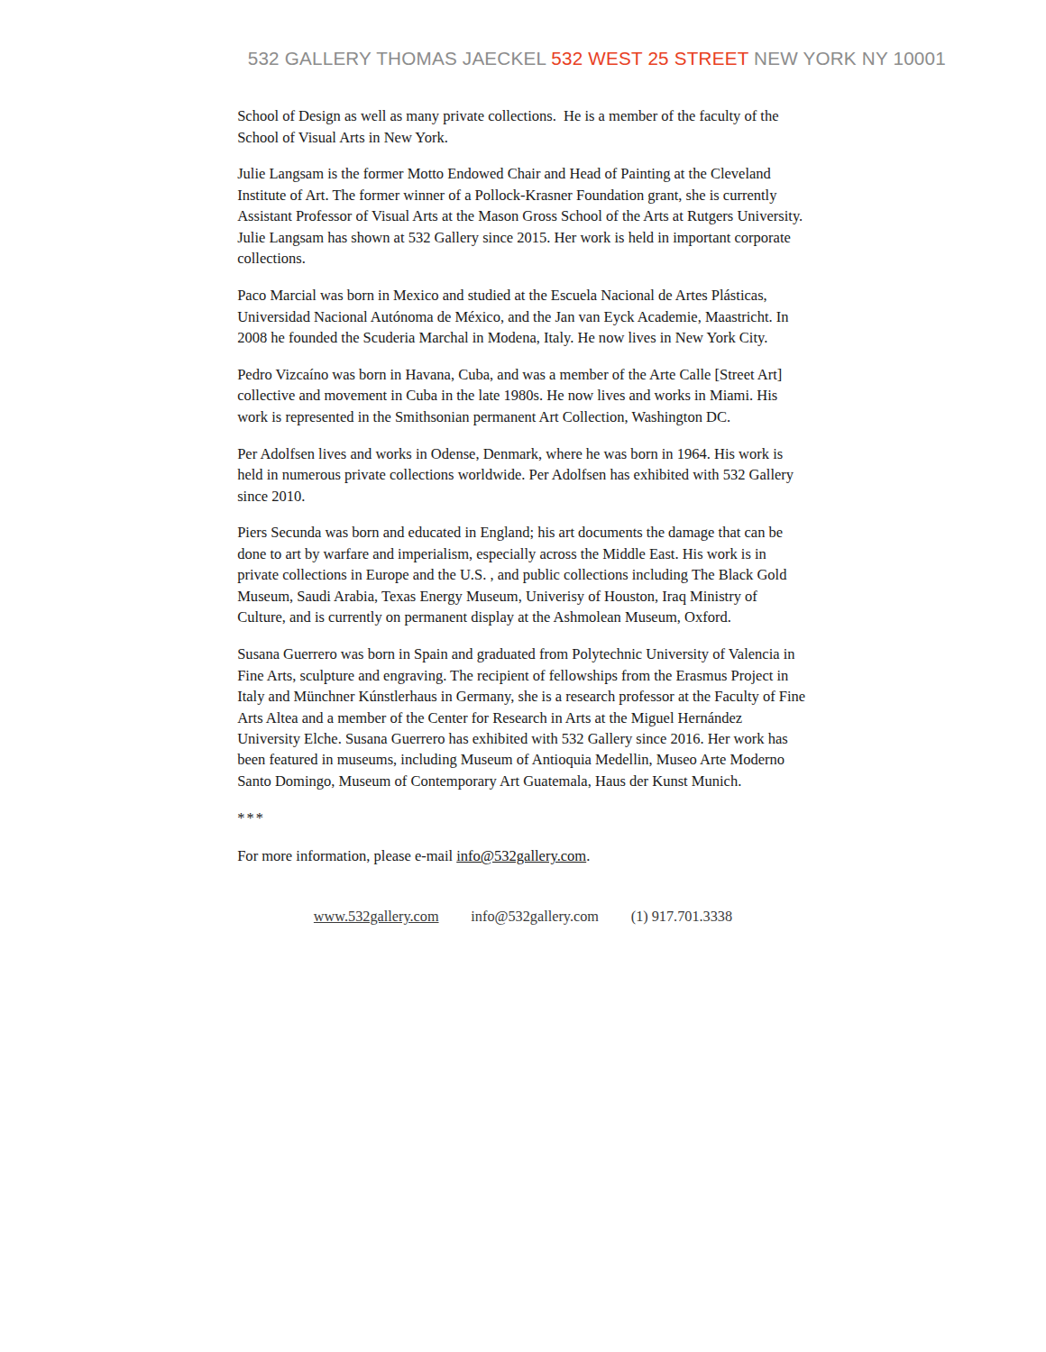532 GALLERY THOMAS JAECKEL 532 WEST 25 STREET NEW YORK NY 10001
School of Design as well as many private collections. He is a member of the faculty of the School of Visual Arts in New York.
Julie Langsam is the former Motto Endowed Chair and Head of Painting at the Cleveland Institute of Art. The former winner of a Pollock-Krasner Foundation grant, she is currently Assistant Professor of Visual Arts at the Mason Gross School of the Arts at Rutgers University. Julie Langsam has shown at 532 Gallery since 2015. Her work is held in important corporate collections.
Paco Marcial was born in Mexico and studied at the Escuela Nacional de Artes Plásticas, Universidad Nacional Autónoma de México, and the Jan van Eyck Academie, Maastricht. In 2008 he founded the Scuderia Marchal in Modena, Italy. He now lives in New York City.
Pedro Vizcaíno was born in Havana, Cuba, and was a member of the Arte Calle [Street Art] collective and movement in Cuba in the late 1980s. He now lives and works in Miami. His work is represented in the Smithsonian permanent Art Collection, Washington DC.
Per Adolfsen lives and works in Odense, Denmark, where he was born in 1964. His work is held in numerous private collections worldwide. Per Adolfsen has exhibited with 532 Gallery since 2010.
Piers Secunda was born and educated in England; his art documents the damage that can be done to art by warfare and imperialism, especially across the Middle East. His work is in private collections in Europe and the U.S. , and public collections including The Black Gold Museum, Saudi Arabia, Texas Energy Museum, Univerisy of Houston, Iraq Ministry of Culture, and is currently on permanent display at the Ashmolean Museum, Oxford.
Susana Guerrero was born in Spain and graduated from Polytechnic University of Valencia in Fine Arts, sculpture and engraving. The recipient of fellowships from the Erasmus Project in Italy and Münchner Kúnstlerhaus in Germany, she is a research professor at the Faculty of Fine Arts Altea and a member of the Center for Research in Arts at the Miguel Hernández University Elche. Susana Guerrero has exhibited with 532 Gallery since 2016. Her work has been featured in museums, including Museum of Antioquia Medellin, Museo Arte Moderno Santo Domingo, Museum of Contemporary Art Guatemala, Haus der Kunst Munich.
***
For more information, please e-mail info@532gallery.com.
www.532gallery.com info@532gallery.com (1) 917.701.3338